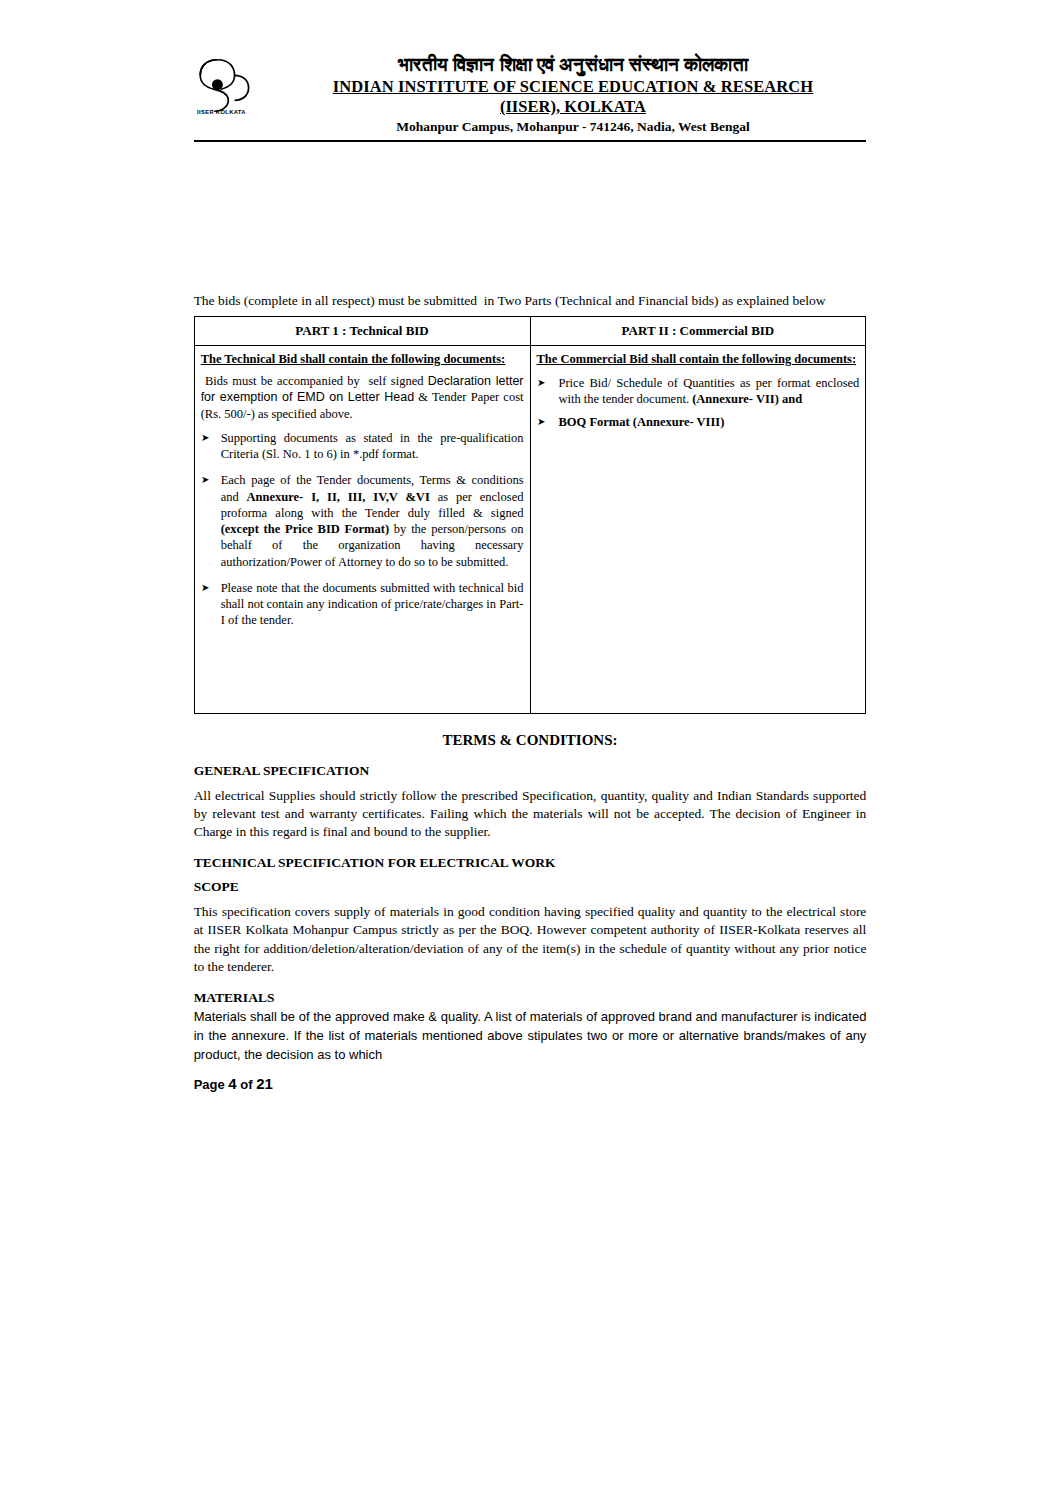IISER KOLKATA
भारतीय विज्ञान शिक्षा एवं अनुसंधान संस्थान कोलकाता
INDIAN INSTITUTE OF SCIENCE EDUCATION & RESEARCH
(IISER), KOLKATA
Mohanpur Campus, Mohanpur - 741246, Nadia, West Bengal
The bids (complete in all respect) must be submitted in Two Parts (Technical and Financial bids) as explained below
| PART 1 : Technical BID | PART II : Commercial BID |
| --- | --- |
| The Technical Bid shall contain the following documents: Bids must be accompanied by self signed Declaration letter for exemption of EMD on Letter Head & Tender Paper cost (Rs. 500/-) as specified above. Supporting documents as stated in the pre-qualification Criteria (Sl. No. 1 to 6) in *.pdf format. Each page of the Tender documents, Terms & conditions and Annexure- I, II, III, IV,V &VI as per enclosed proforma along with the Tender duly filled & signed (except the Price BID Format) by the person/persons on behalf of the organization having necessary authorization/Power of Attorney to do so to be submitted. Please note that the documents submitted with technical bid shall not contain any indication of price/rate/charges in Part-I of the tender. | The Commercial Bid shall contain the following documents: Price Bid/ Schedule of Quantities as per format enclosed with the tender document. (Annexure- VII) and BOQ Format (Annexure- VIII) |
TERMS & CONDITIONS:
GENERAL SPECIFICATION
All electrical Supplies should strictly follow the prescribed Specification, quantity, quality and Indian Standards supported by relevant test and warranty certificates. Failing which the materials will not be accepted. The decision of Engineer in Charge in this regard is final and bound to the supplier.
TECHNICAL SPECIFICATION FOR ELECTRICAL WORK
SCOPE
This specification covers supply of materials in good condition having specified quality and quantity to the electrical store at IISER Kolkata Mohanpur Campus strictly as per the BOQ. However competent authority of IISER-Kolkata reserves all the right for addition/deletion/alteration/deviation of any of the item(s) in the schedule of quantity without any prior notice to the tenderer.
MATERIALS
Materials shall be of the approved make & quality. A list of materials of approved brand and manufacturer is indicated in the annexure. If the list of materials mentioned above stipulates two or more or alternative brands/makes of any product, the decision as to which
Page 4 of 21